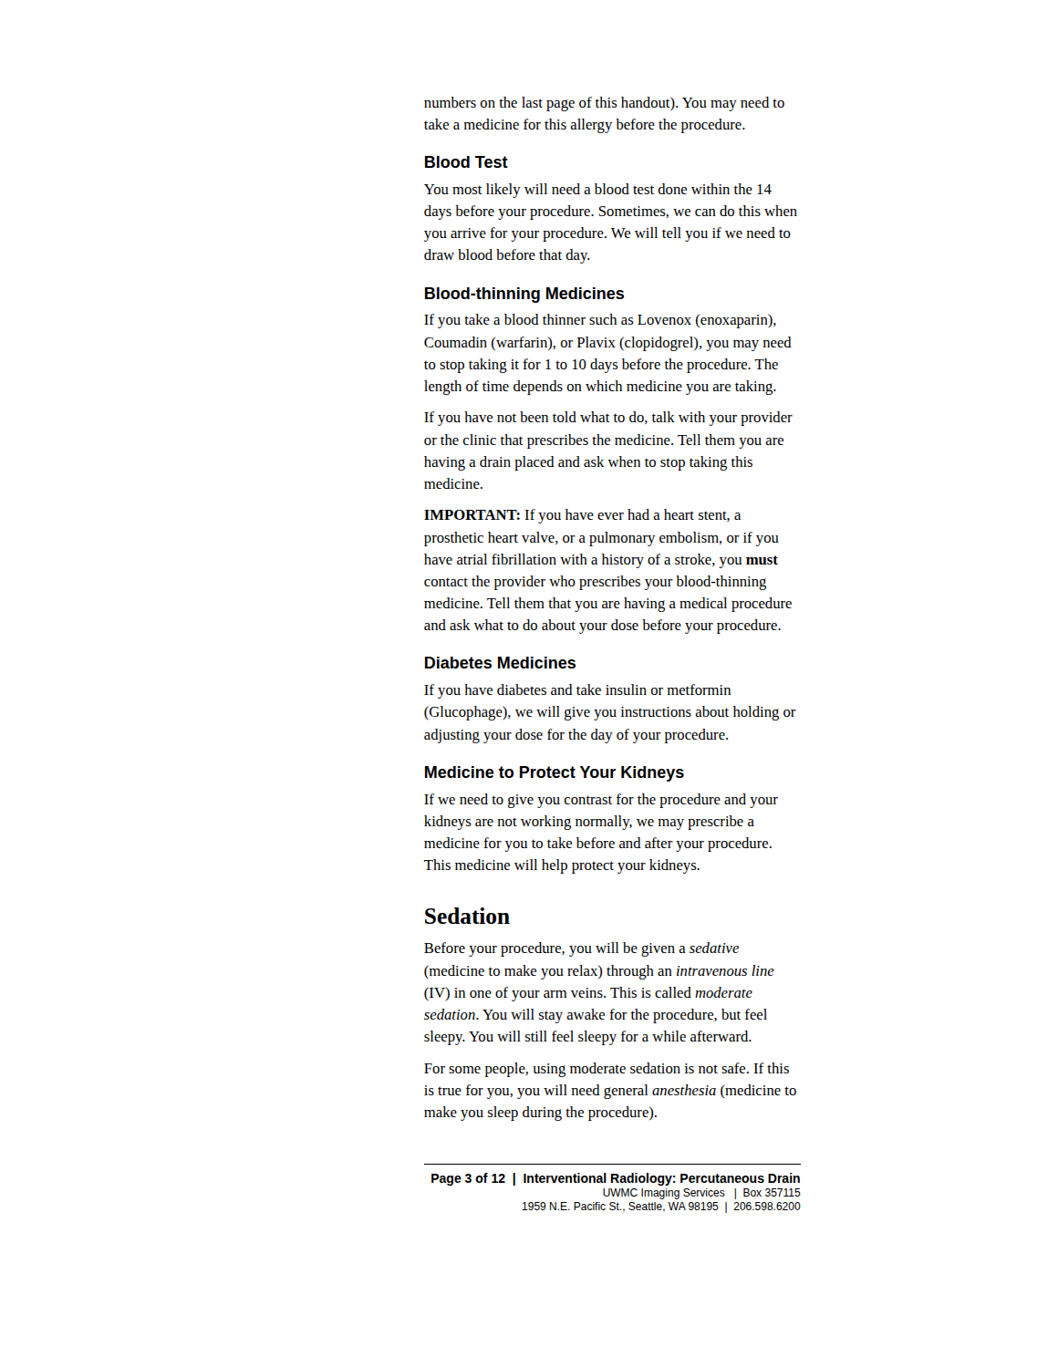numbers on the last page of this handout). You may need to take a medicine for this allergy before the procedure.
Blood Test
You most likely will need a blood test done within the 14 days before your procedure. Sometimes, we can do this when you arrive for your procedure. We will tell you if we need to draw blood before that day.
Blood-thinning Medicines
If you take a blood thinner such as Lovenox (enoxaparin), Coumadin (warfarin), or Plavix (clopidogrel), you may need to stop taking it for 1 to 10 days before the procedure. The length of time depends on which medicine you are taking.
If you have not been told what to do, talk with your provider or the clinic that prescribes the medicine. Tell them you are having a drain placed and ask when to stop taking this medicine.
IMPORTANT: If you have ever had a heart stent, a prosthetic heart valve, or a pulmonary embolism, or if you have atrial fibrillation with a history of a stroke, you must contact the provider who prescribes your blood-thinning medicine. Tell them that you are having a medical procedure and ask what to do about your dose before your procedure.
Diabetes Medicines
If you have diabetes and take insulin or metformin (Glucophage), we will give you instructions about holding or adjusting your dose for the day of your procedure.
Medicine to Protect Your Kidneys
If we need to give you contrast for the procedure and your kidneys are not working normally, we may prescribe a medicine for you to take before and after your procedure. This medicine will help protect your kidneys.
Sedation
Before your procedure, you will be given a sedative (medicine to make you relax) through an intravenous line (IV) in one of your arm veins. This is called moderate sedation. You will stay awake for the procedure, but feel sleepy. You will still feel sleepy for a while afterward.
For some people, using moderate sedation is not safe. If this is true for you, you will need general anesthesia (medicine to make you sleep during the procedure).
Page 3 of 12 | Interventional Radiology: Percutaneous Drain
UWMC Imaging Services | Box 357115
1959 N.E. Pacific St., Seattle, WA 98195 | 206.598.6200